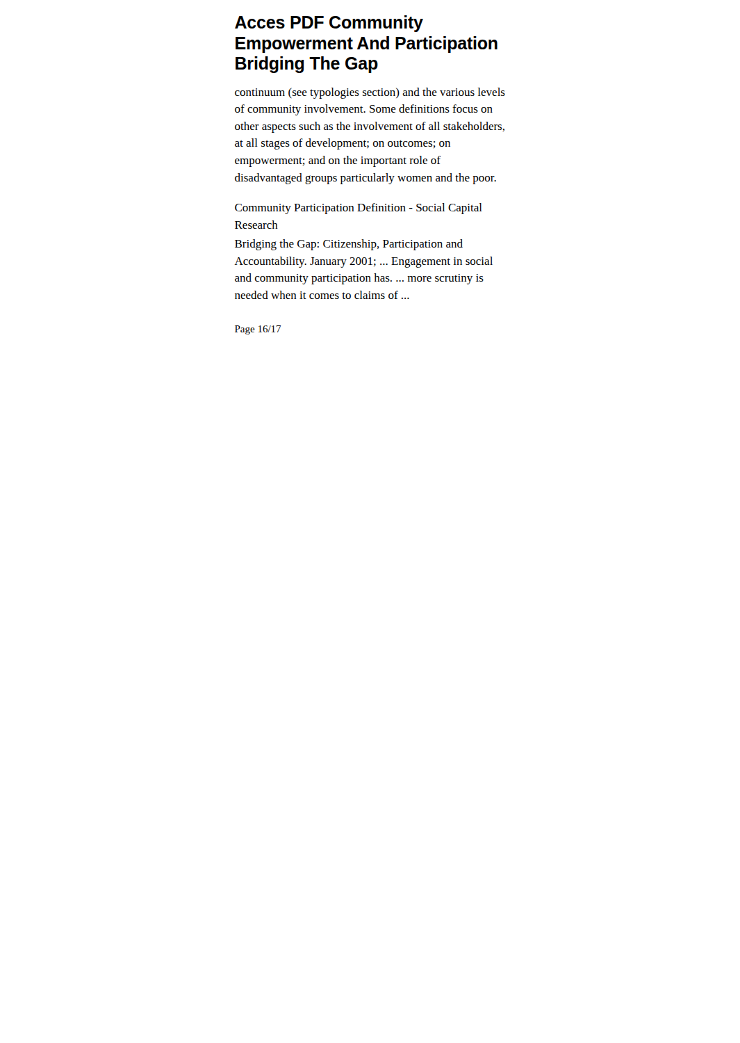Acces PDF Community Empowerment And Participation Bridging The Gap
continuum (see typologies section) and the various levels of community involvement. Some definitions focus on other aspects such as the involvement of all stakeholders, at all stages of development; on outcomes; on empowerment; and on the important role of disadvantaged groups particularly women and the poor.
Community Participation Definition - Social Capital Research
Bridging the Gap: Citizenship, Participation and Accountability. January 2001; ... Engagement in social and community participation has. ... more scrutiny is needed when it comes to claims of ...
Page 16/17